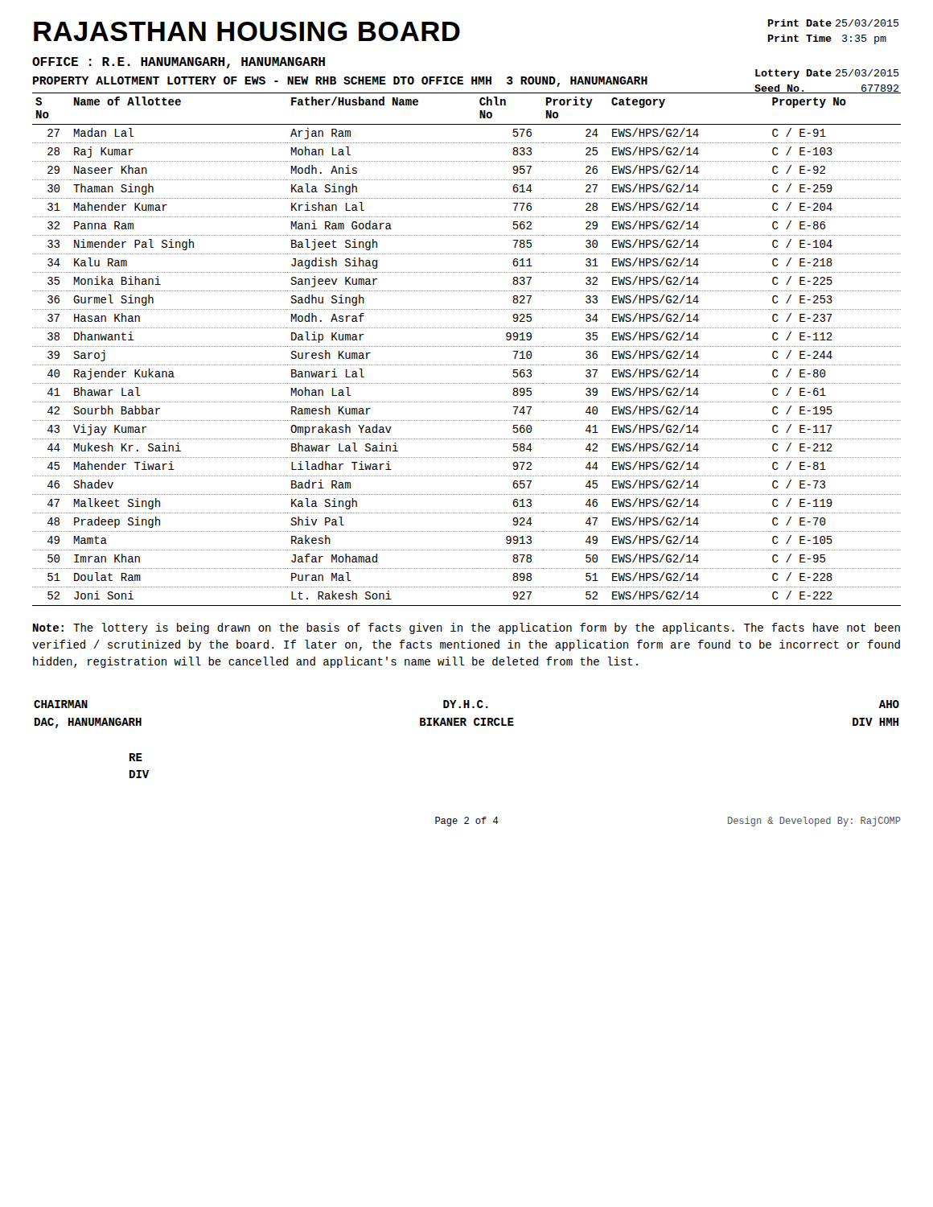RAJASTHAN HOUSING BOARD
| Print Date | 25/03/2015 |
| Print Time | 3:35 pm |
| Lottery Date | 25/03/2015 |
| Seed No. | 677892 |
OFFICE : R.E. HANUMANGARH, HANUMANGARH
PROPERTY ALLOTMENT LOTTERY OF EWS - NEW RHB SCHEME DTO OFFICE HMH 3 ROUND, HANUMANGARH
| S No | Name of Allottee | Father/Husband Name | Chln No | Prority No | Category | Property No |
| --- | --- | --- | --- | --- | --- | --- |
| 27 | Madan Lal | Arjan Ram | 576 | 24 | EWS/HPS/G2/14 | C / E-91 |
| 28 | Raj Kumar | Mohan Lal | 833 | 25 | EWS/HPS/G2/14 | C / E-103 |
| 29 | Naseer Khan | Modh. Anis | 957 | 26 | EWS/HPS/G2/14 | C / E-92 |
| 30 | Thaman Singh | Kala Singh | 614 | 27 | EWS/HPS/G2/14 | C / E-259 |
| 31 | Mahender Kumar | Krishan Lal | 776 | 28 | EWS/HPS/G2/14 | C / E-204 |
| 32 | Panna Ram | Mani Ram Godara | 562 | 29 | EWS/HPS/G2/14 | C / E-86 |
| 33 | Nimender Pal Singh | Baljeet Singh | 785 | 30 | EWS/HPS/G2/14 | C / E-104 |
| 34 | Kalu Ram | Jagdish Sihag | 611 | 31 | EWS/HPS/G2/14 | C / E-218 |
| 35 | Monika Bihani | Sanjeev Kumar | 837 | 32 | EWS/HPS/G2/14 | C / E-225 |
| 36 | Gurmel Singh | Sadhu Singh | 827 | 33 | EWS/HPS/G2/14 | C / E-253 |
| 37 | Hasan Khan | Modh. Asraf | 925 | 34 | EWS/HPS/G2/14 | C / E-237 |
| 38 | Dhanwanti | Dalip Kumar | 9919 | 35 | EWS/HPS/G2/14 | C / E-112 |
| 39 | Saroj | Suresh Kumar | 710 | 36 | EWS/HPS/G2/14 | C / E-244 |
| 40 | Rajender Kukana | Banwari Lal | 563 | 37 | EWS/HPS/G2/14 | C / E-80 |
| 41 | Bhawar Lal | Mohan Lal | 895 | 39 | EWS/HPS/G2/14 | C / E-61 |
| 42 | Sourbh Babbar | Ramesh Kumar | 747 | 40 | EWS/HPS/G2/14 | C / E-195 |
| 43 | Vijay Kumar | Omprakash Yadav | 560 | 41 | EWS/HPS/G2/14 | C / E-117 |
| 44 | Mukesh Kr. Saini | Bhawar Lal Saini | 584 | 42 | EWS/HPS/G2/14 | C / E-212 |
| 45 | Mahender Tiwari | Liladhar Tiwari | 972 | 44 | EWS/HPS/G2/14 | C / E-81 |
| 46 | Shadev | Badri Ram | 657 | 45 | EWS/HPS/G2/14 | C / E-73 |
| 47 | Malkeet Singh | Kala Singh | 613 | 46 | EWS/HPS/G2/14 | C / E-119 |
| 48 | Pradeep Singh | Shiv Pal | 924 | 47 | EWS/HPS/G2/14 | C / E-70 |
| 49 | Mamta | Rakesh | 9913 | 49 | EWS/HPS/G2/14 | C / E-105 |
| 50 | Imran Khan | Jafar Mohamad | 878 | 50 | EWS/HPS/G2/14 | C / E-95 |
| 51 | Doulat Ram | Puran Mal | 898 | 51 | EWS/HPS/G2/14 | C / E-228 |
| 52 | Joni Soni | Lt. Rakesh Soni | 927 | 52 | EWS/HPS/G2/14 | C / E-222 |
Note: The lottery is being drawn on the basis of facts given in the application form by the applicants. The facts have not been verified / scrutinized by the board. If later on, the facts mentioned in the application form are found to be incorrect or found hidden, registration will be cancelled and applicant's name will be deleted from the list.
| CHAIRMAN | DY.H.C. | AHO |
| DAC, HANUMANGARH | BIKANER CIRCLE | DIV HMH |
RE
DIV
Page 2 of 4
Design & Developed By: RajCOMP